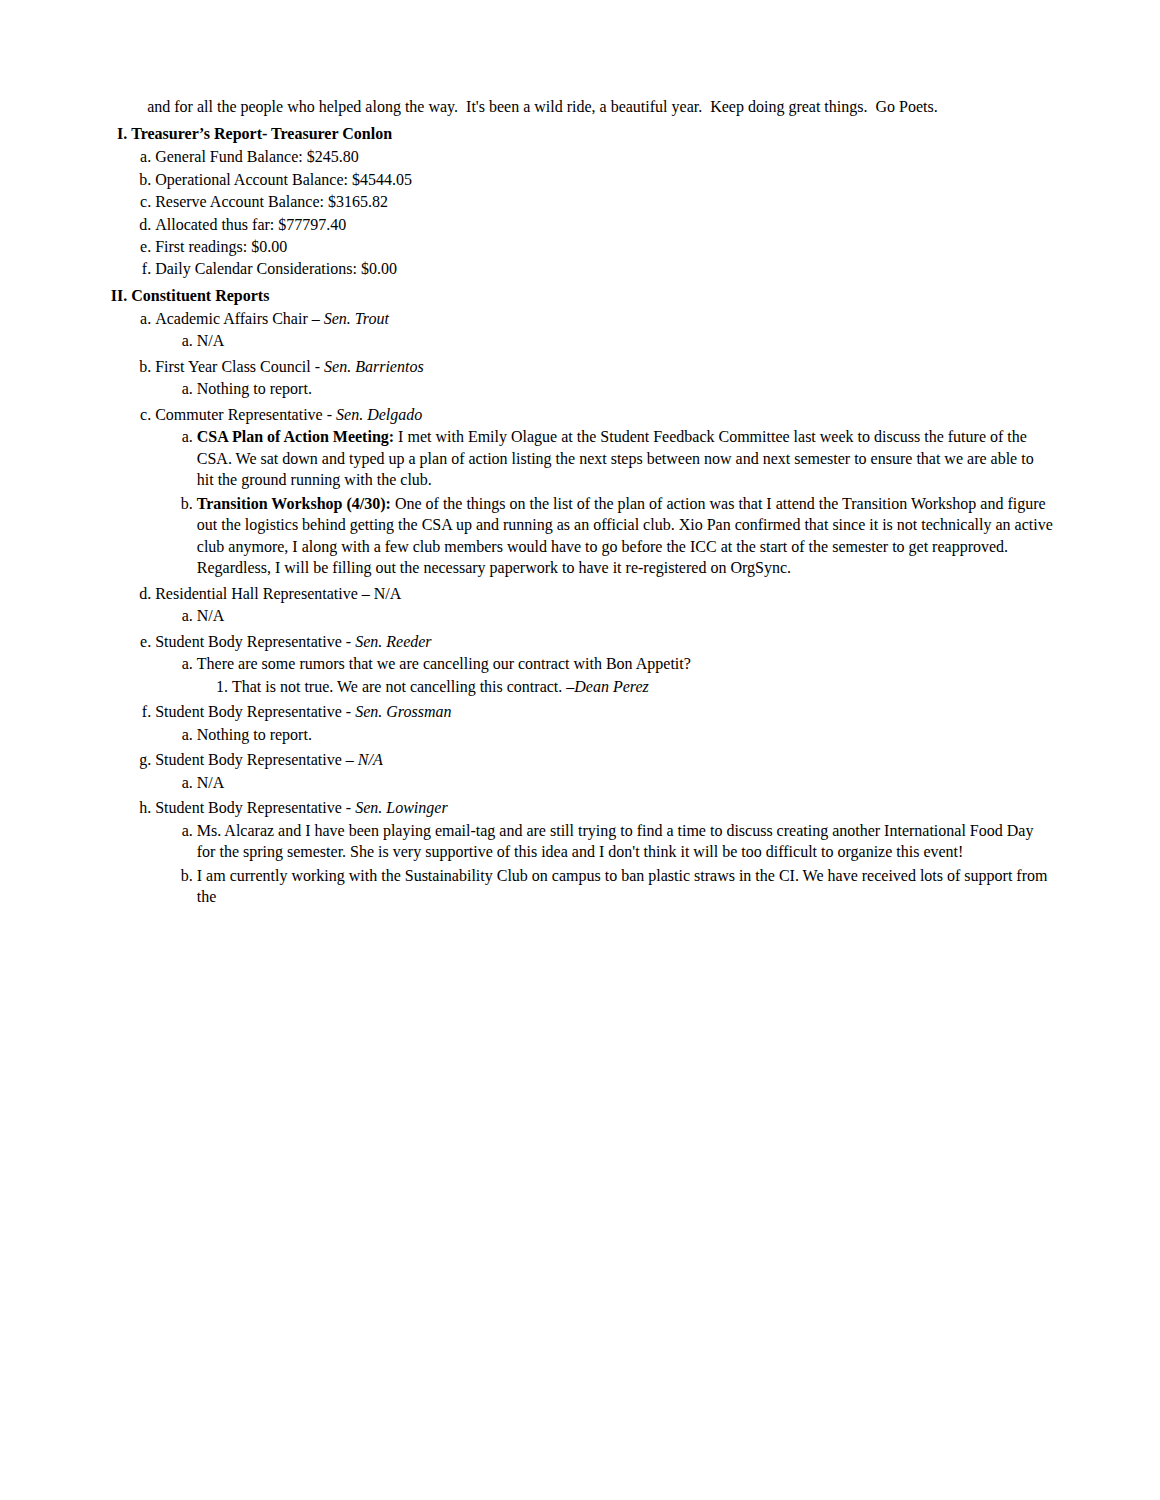and for all the people who helped along the way. It's been a wild ride, a beautiful year. Keep doing great things. Go Poets.
Treasurer’s Report- Treasurer Conlon
General Fund Balance: $245.80
Operational Account Balance: $4544.05
Reserve Account Balance: $3165.82
Allocated thus far: $77797.40
First readings: $0.00
Daily Calendar Considerations: $0.00
Constituent Reports
Academic Affairs Chair – Sen. Trout
N/A
First Year Class Council - Sen. Barrientos
Nothing to report.
Commuter Representative - Sen. Delgado
CSA Plan of Action Meeting: I met with Emily Olague at the Student Feedback Committee last week to discuss the future of the CSA. We sat down and typed up a plan of action listing the next steps between now and next semester to ensure that we are able to hit the ground running with the club.
Transition Workshop (4/30): One of the things on the list of the plan of action was that I attend the Transition Workshop and figure out the logistics behind getting the CSA up and running as an official club. Xio Pan confirmed that since it is not technically an active club anymore, I along with a few club members would have to go before the ICC at the start of the semester to get reapproved. Regardless, I will be filling out the necessary paperwork to have it re-registered on OrgSync.
Residential Hall Representative – N/A
N/A
Student Body Representative - Sen. Reeder
There are some rumors that we are cancelling our contract with Bon Appetit?
That is not true. We are not cancelling this contract. –Dean Perez
Student Body Representative - Sen. Grossman
Nothing to report.
Student Body Representative – N/A
N/A
Student Body Representative - Sen. Lowinger
Ms. Alcaraz and I have been playing email-tag and are still trying to find a time to discuss creating another International Food Day for the spring semester. She is very supportive of this idea and I don't think it will be too difficult to organize this event!
I am currently working with the Sustainability Club on campus to ban plastic straws in the CI. We have received lots of support from the